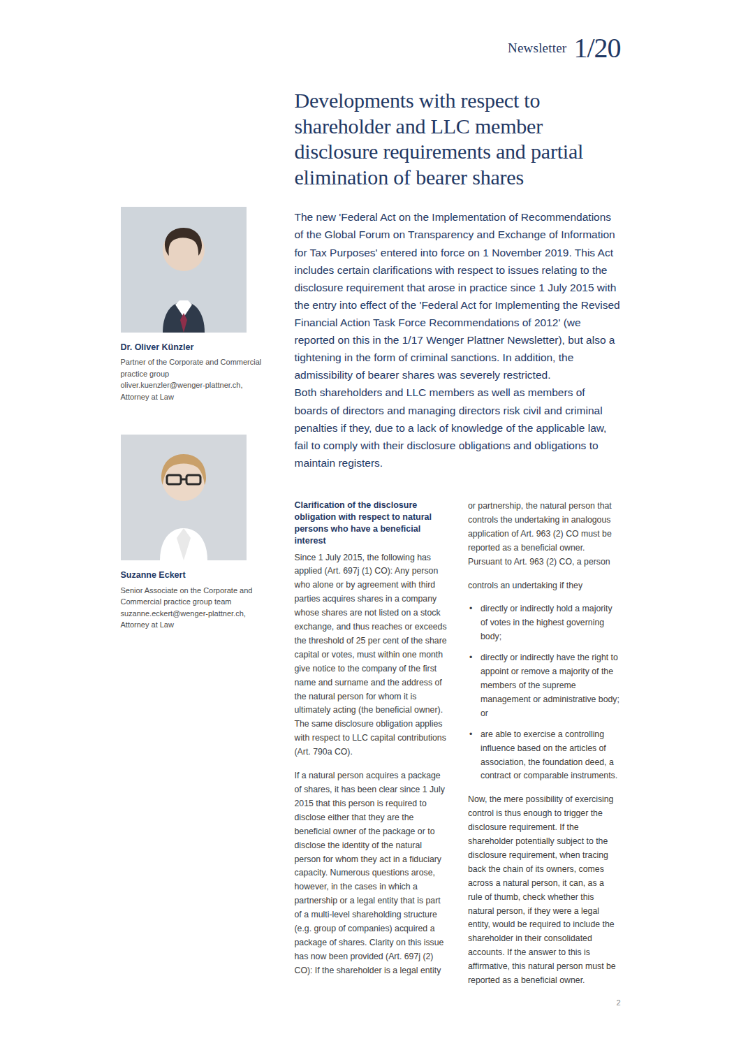Newsletter 1/20
Dr. Oliver Künzler
Partner of the Corporate and Commercial practice group
oliver.kuenzler@wenger-plattner.ch,
Attorney at Law
Suzanne Eckert
Senior Associate on the Corporate and Commercial practice group team
suzanne.eckert@wenger-plattner.ch,
Attorney at Law
Developments with respect to shareholder and LLC member disclosure requirements and partial elimination of bearer shares
The new 'Federal Act on the Implementation of Recommendations of the Global Forum on Transparency and Exchange of Information for Tax Purposes' entered into force on 1 November 2019. This Act includes certain clarifications with respect to issues relating to the disclosure requirement that arose in practice since 1 July 2015 with the entry into effect of the 'Federal Act for Implementing the Revised Financial Action Task Force Recommendations of 2012' (we reported on this in the 1/17 Wenger Plattner Newsletter), but also a tightening in the form of criminal sanctions. In addition, the admissibility of bearer shares was severely restricted.
Both shareholders and LLC members as well as members of boards of directors and managing directors risk civil and criminal penalties if they, due to a lack of knowledge of the applicable law, fail to comply with their disclosure obligations and obligations to maintain registers.
Clarification of the disclosure obligation with respect to natural persons who have a beneficial interest
Since 1 July 2015, the following has applied (Art. 697j (1) CO): Any person who alone or by agreement with third parties acquires shares in a company whose shares are not listed on a stock exchange, and thus reaches or exceeds the threshold of 25 per cent of the share capital or votes, must within one month give notice to the company of the first name and surname and the address of the natural person for whom it is ultimately acting (the beneficial owner). The same disclosure obligation applies with respect to LLC capital contributions (Art. 790a CO).
If a natural person acquires a package of shares, it has been clear since 1 July 2015 that this person is required to disclose either that they are the beneficial owner of the package or to disclose the identity of the natural person for whom they act in a fiduciary capacity. Numerous questions arose, however, in the cases in which a partnership or a legal entity that is part of a multi-level shareholding structure (e.g. group of companies) acquired a package of shares. Clarity on this issue has now been provided (Art. 697j (2) CO): If the shareholder is a legal entity or partnership, the natural person that controls the undertaking in analogous application of Art. 963 (2) CO must be reported as a beneficial owner. Pursuant to Art. 963 (2) CO, a person
controls an undertaking if they
directly or indirectly hold a majority of votes in the highest governing body;
directly or indirectly have the right to appoint or remove a majority of the members of the supreme management or administrative body; or
are able to exercise a controlling influence based on the articles of association, the foundation deed, a contract or comparable instruments.
Now, the mere possibility of exercising control is thus enough to trigger the disclosure requirement. If the shareholder potentially subject to the disclosure requirement, when tracing back the chain of its owners, comes across a natural person, it can, as a rule of thumb, check whether this natural person, if they were a legal entity, would be required to include the shareholder in their consolidated accounts. If the answer to this is affirmative, this natural person must be reported as a beneficial owner.
2